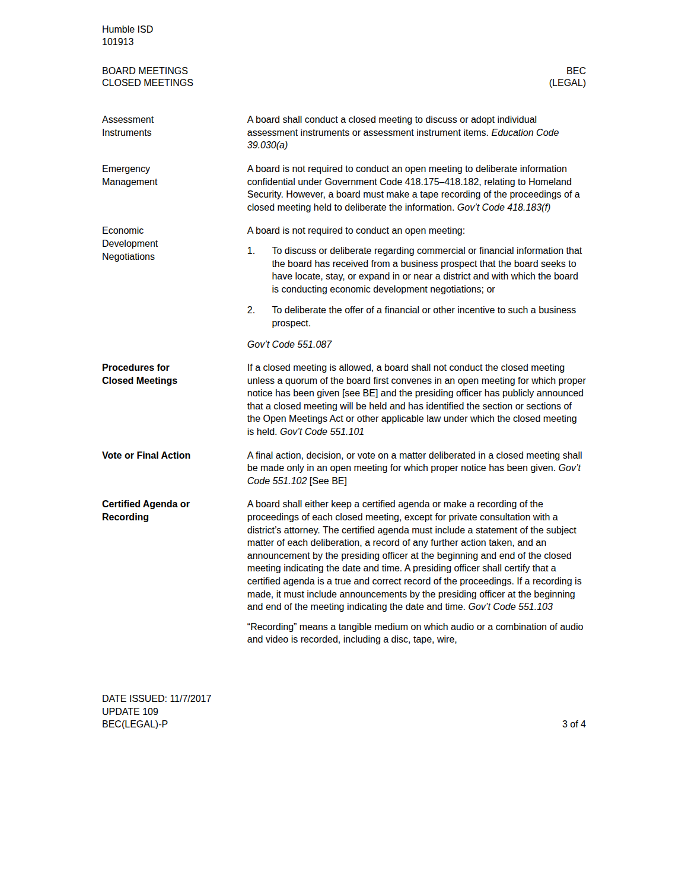Humble ISD
101913
BOARD MEETINGS
CLOSED MEETINGS
BEC
(LEGAL)
| Assessment Instruments | A board shall conduct a closed meeting to discuss or adopt individual assessment instruments or assessment instrument items. Education Code 39.030(a) |
| Emergency Management | A board is not required to conduct an open meeting to deliberate information confidential under Government Code 418.175–418.182, relating to Homeland Security. However, a board must make a tape recording of the proceedings of a closed meeting held to deliberate the information. Gov’t Code 418.183(f) |
| Economic Development Negotiations | A board is not required to conduct an open meeting: 1. To discuss or deliberate regarding commercial or financial information that the board has received from a business prospect that the board seeks to have locate, stay, or expand in or near a district and with which the board is conducting economic development negotiations; or 2. To deliberate the offer of a financial or other incentive to such a business prospect. Gov’t Code 551.087 |
| Procedures for Closed Meetings | If a closed meeting is allowed, a board shall not conduct the closed meeting unless a quorum of the board first convenes in an open meeting for which proper notice has been given [see BE] and the presiding officer has publicly announced that a closed meeting will be held and has identified the section or sections of the Open Meetings Act or other applicable law under which the closed meeting is held. Gov’t Code 551.101 |
| Vote or Final Action | A final action, decision, or vote on a matter deliberated in a closed meeting shall be made only in an open meeting for which proper notice has been given. Gov’t Code 551.102 [See BE] |
| Certified Agenda or Recording | A board shall either keep a certified agenda or make a recording of the proceedings of each closed meeting, except for private consultation with a district’s attorney. The certified agenda must include a statement of the subject matter of each deliberation, a record of any further action taken, and an announcement by the presiding officer at the beginning and end of the closed meeting indicating the date and time. A presiding officer shall certify that a certified agenda is a true and correct record of the proceedings. If a recording is made, it must include announcements by the presiding officer at the beginning and end of the meeting indicating the date and time. Gov’t Code 551.103 “Recording” means a tangible medium on which audio or a combination of audio and video is recorded, including a disc, tape, wire, |
DATE ISSUED: 11/7/2017
UPDATE 109
BEC(LEGAL)-P
3 of 4